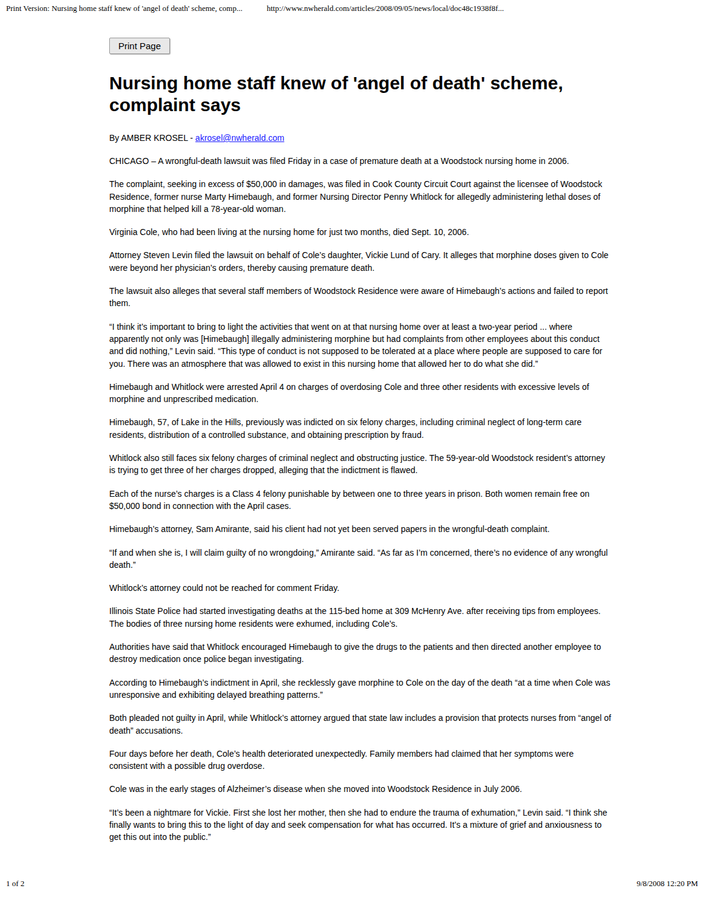Print Version: Nursing home staff knew of 'angel of death' scheme, comp...http://www.nwherald.com/articles/2008/09/05/news/local/doc48c1938f8f...
Print Page
Nursing home staff knew of 'angel of death' scheme, complaint says
By AMBER KROSEL - akrosel@nwherald.com
CHICAGO – A wrongful-death lawsuit was filed Friday in a case of premature death at a Woodstock nursing home in 2006.
The complaint, seeking in excess of $50,000 in damages, was filed in Cook County Circuit Court against the licensee of Woodstock Residence, former nurse Marty Himebaugh, and former Nursing Director Penny Whitlock for allegedly administering lethal doses of morphine that helped kill a 78-year-old woman.
Virginia Cole, who had been living at the nursing home for just two months, died Sept. 10, 2006.
Attorney Steven Levin filed the lawsuit on behalf of Cole’s daughter, Vickie Lund of Cary. It alleges that morphine doses given to Cole were beyond her physician’s orders, thereby causing premature death.
The lawsuit also alleges that several staff members of Woodstock Residence were aware of Himebaugh’s actions and failed to report them.
“I think it’s important to bring to light the activities that went on at that nursing home over at least a two-year period ... where apparently not only was [Himebaugh] illegally administering morphine but had complaints from other employees about this conduct and did nothing,” Levin said. “This type of conduct is not supposed to be tolerated at a place where people are supposed to care for you. There was an atmosphere that was allowed to exist in this nursing home that allowed her to do what she did.”
Himebaugh and Whitlock were arrested April 4 on charges of overdosing Cole and three other residents with excessive levels of morphine and unprescribed medication.
Himebaugh, 57, of Lake in the Hills, previously was indicted on six felony charges, including criminal neglect of long-term care residents, distribution of a controlled substance, and obtaining prescription by fraud.
Whitlock also still faces six felony charges of criminal neglect and obstructing justice. The 59-year-old Woodstock resident’s attorney is trying to get three of her charges dropped, alleging that the indictment is flawed.
Each of the nurse’s charges is a Class 4 felony punishable by between one to three years in prison. Both women remain free on $50,000 bond in connection with the April cases.
Himebaugh’s attorney, Sam Amirante, said his client had not yet been served papers in the wrongful-death complaint.
“If and when she is, I will claim guilty of no wrongdoing,” Amirante said. “As far as I’m concerned, there’s no evidence of any wrongful death.”
Whitlock’s attorney could not be reached for comment Friday.
Illinois State Police had started investigating deaths at the 115-bed home at 309 McHenry Ave. after receiving tips from employees. The bodies of three nursing home residents were exhumed, including Cole’s.
Authorities have said that Whitlock encouraged Himebaugh to give the drugs to the patients and then directed another employee to destroy medication once police began investigating.
According to Himebaugh’s indictment in April, she recklessly gave morphine to Cole on the day of the death “at a time when Cole was unresponsive and exhibiting delayed breathing patterns.”
Both pleaded not guilty in April, while Whitlock’s attorney argued that state law includes a provision that protects nurses from “angel of death” accusations.
Four days before her death, Cole’s health deteriorated unexpectedly. Family members had claimed that her symptoms were consistent with a possible drug overdose.
Cole was in the early stages of Alzheimer’s disease when she moved into Woodstock Residence in July 2006.
“It’s been a nightmare for Vickie. First she lost her mother, then she had to endure the trauma of exhumation,” Levin said. “I think she finally wants to bring this to the light of day and seek compensation for what has occurred. It’s a mixture of grief and anxiousness to get this out into the public.”
1 of 2 9/8/2008 12:20 PM